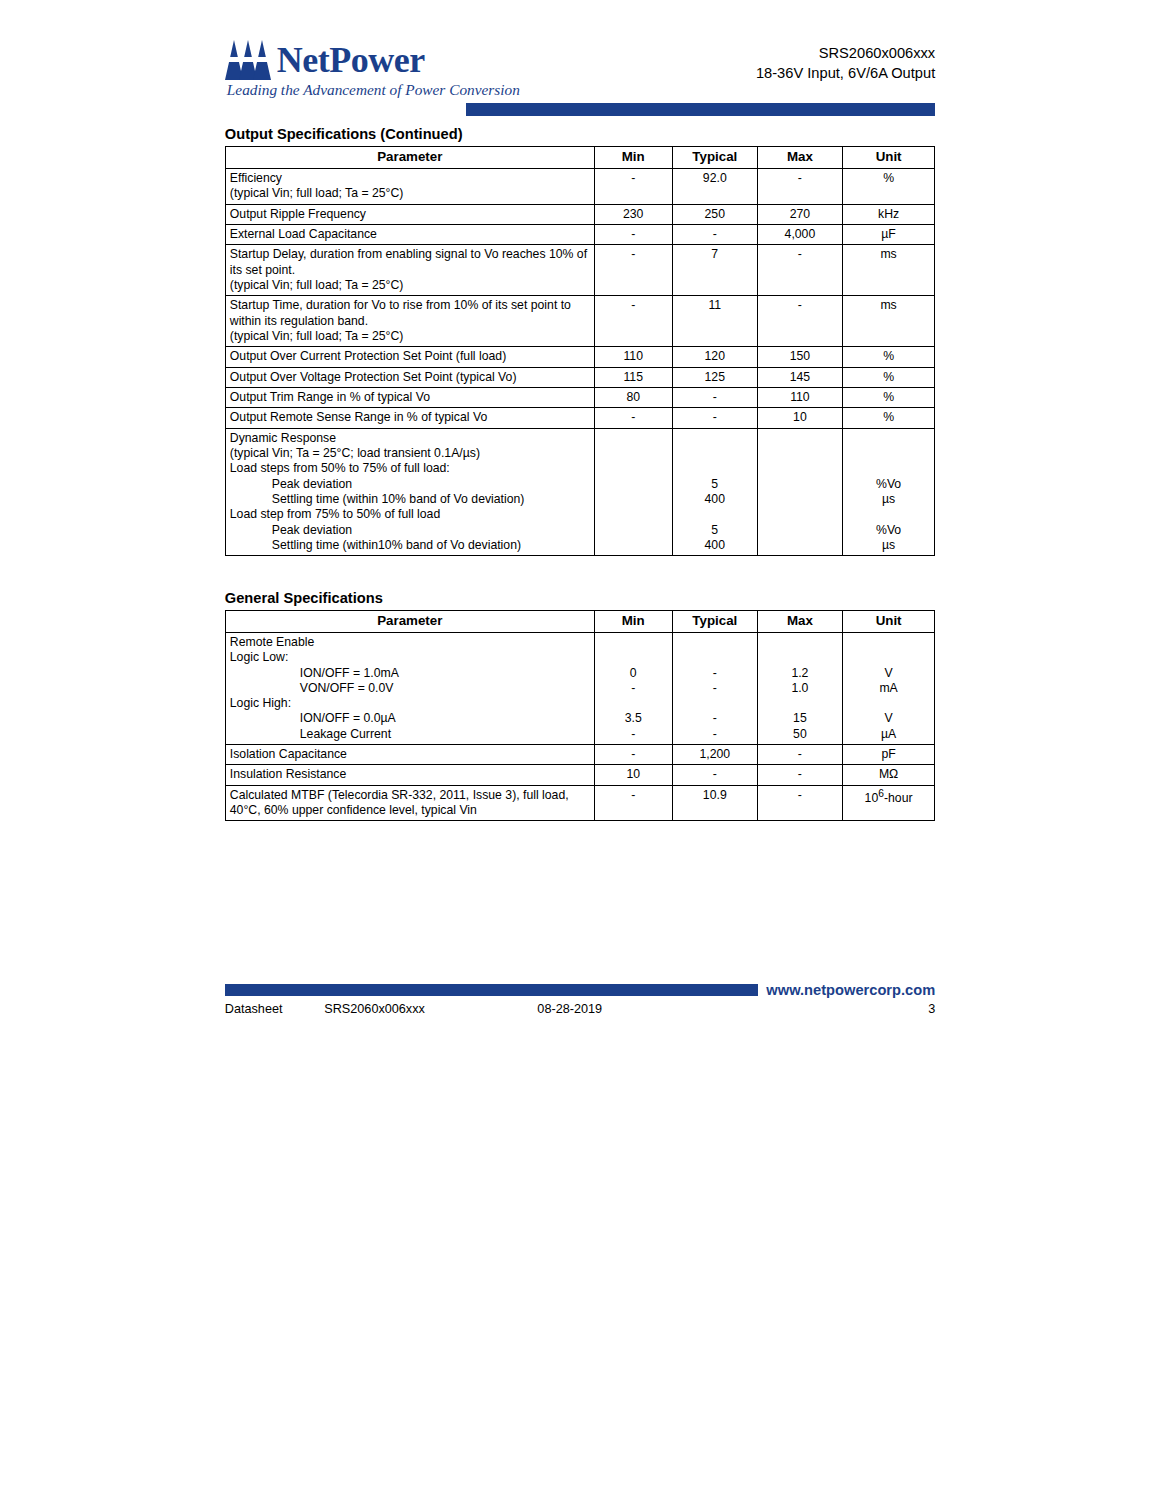Net Power
Leading the Advancement of Power Conversion
SRS2060x006xxx
18-36V Input, 6V/6A Output
Output Specifications (Continued)
| Parameter | Min | Typical | Max | Unit |
| --- | --- | --- | --- | --- |
| Efficiency (typical Vin; full load; Ta = 25°C) | - | 92.0 | - | % |
| Output Ripple Frequency | 230 | 250 | 270 | kHz |
| External Load Capacitance | - | - | 4,000 | µF |
| Startup Delay, duration from enabling signal to Vo reaches 10% of its set point. (typical Vin; full load; Ta = 25°C) | - | 7 | - | ms |
| Startup Time, duration for Vo to rise from 10% of its set point to within its regulation band. (typical Vin; full load; Ta = 25°C) | - | 11 | - | ms |
| Output Over Current Protection Set Point (full load) | 110 | 120 | 150 | % |
| Output Over Voltage Protection Set Point (typical Vo) | 115 | 125 | 145 | % |
| Output Trim Range in % of typical Vo | 80 | - | 110 | % |
| Output Remote Sense Range in % of typical Vo | - | - | 10 | % |
| Dynamic Response (typical Vin; Ta = 25°C; load transient 0.1A/µs) Load steps from 50% to 75% of full load: Peak deviation Settling time (within 10% band of Vo deviation) Load step from 75% to 50% of full load Peak deviation Settling time (within10% band of Vo deviation) | | 5 400 5 400 | | %Vo µs %Vo µs |
General Specifications
| Parameter | Min | Typical | Max | Unit |
| --- | --- | --- | --- | --- |
| Remote Enable Logic Low: ION/OFF = 1.0mA VON/OFF = 0.0V Logic High: ION/OFF = 0.0µA Leakage Current | 0 - 3.5 - | - - - - | 1.2 1.0 15 50 | V mA V µA |
| Isolation Capacitance | - | 1,200 | - | pF |
| Insulation Resistance | 10 | - | - | MΩ |
| Calculated MTBF (Telecordia SR-332, 2011, Issue 3), full load, 40°C, 60% upper confidence level, typical Vin | - | 10.9 | - | 10 6 -hour |
www.netpowercorp.com
Datasheet
SRS2060x006xxx
08-28-2019
3